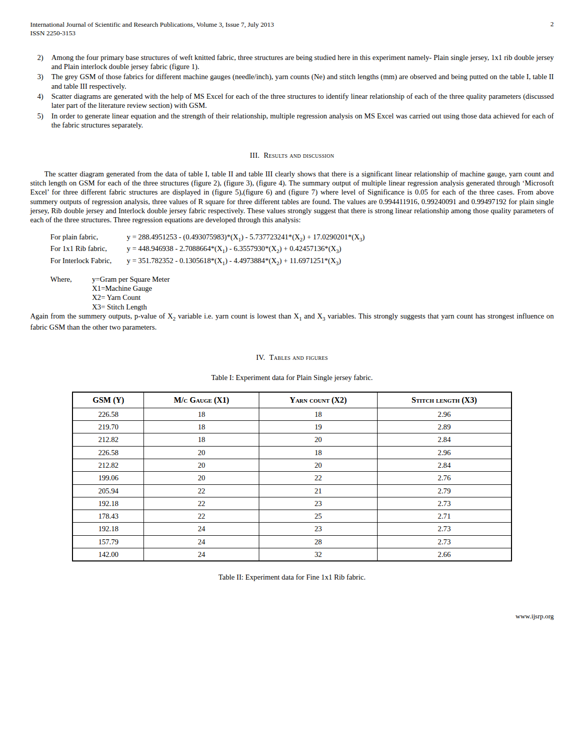International Journal of Scientific and Research Publications, Volume 3, Issue 7, July 2013
ISSN 2250-3153
2
Among the four primary base structures of weft knitted fabric, three structures are being studied here in this experiment namely- Plain single jersey, 1x1 rib double jersey and Plain interlock double jersey fabric (figure 1).
The grey GSM of those fabrics for different machine gauges (needle/inch), yarn counts (Ne) and stitch lengths (mm) are observed and being putted on the table I, table II and table III respectively.
Scatter diagrams are generated with the help of MS Excel for each of the three structures to identify linear relationship of each of the three quality parameters (discussed later part of the literature review section) with GSM.
In order to generate linear equation and the strength of their relationship, multiple regression analysis on MS Excel was carried out using those data achieved for each of the fabric structures separately.
III. Results and discussion
The scatter diagram generated from the data of table I, table II and table III clearly shows that there is a significant linear relationship of machine gauge, yarn count and stitch length on GSM for each of the three structures (figure 2), (figure 3), (figure 4). The summary output of multiple linear regression analysis generated through ‘Microsoft Excel’ for three different fabric structures are displayed in (figure 5),(figure 6) and (figure 7) where level of Significance is 0.05 for each of the three cases. From above summery outputs of regression analysis, three values of R square for three different tables are found. The values are 0.994411916, 0.99240091 and 0.99497192 for plain single jersey, Rib double jersey and Interlock double jersey fabric respectively. These values strongly suggest that there is strong linear relationship among those quality parameters of each of the three structures. Three regression equations are developed through this analysis:
| For plain fabric, | y = 288.4951253 - (0.493075983)*(X 1 ) - 5.737723241*(X 2 ) + 17.0290201*(X 3 ) |
| For 1x1 Rib fabric, | y = 448.946938 - 2.7088664*(X 1 ) - 6.3557930*(X 2 ) + 0.42457136*(X 3 ) |
| For Interlock Fabric, | y = 351.782352 - 0.1305618*(X 1 ) - 4.4973884*(X 2 ) + 11.6971251*(X 3 ) |
| Where, | y=Gram per Square Meter |
| | X1=Machine Gauge |
| | X2= Yarn Count |
| | X3= Stitch Length |
Again from the summery outputs, p-value of X2 variable i.e. yarn count is lowest than X1 and X3 variables. This strongly suggests that yarn count has strongest influence on fabric GSM than the other two parameters.
IV. Tables and figures
Table I: Experiment data for Plain Single jersey fabric.
| GSM ( y ) | M/c Gauge ( x1 ) | Yarn count ( x2 ) | Stitch length ( x3 ) |
| --- | --- | --- | --- |
| 226.58 | 18 | 18 | 2.96 |
| 219.70 | 18 | 19 | 2.89 |
| 212.82 | 18 | 20 | 2.84 |
| 226.58 | 20 | 18 | 2.96 |
| 212.82 | 20 | 20 | 2.84 |
| 199.06 | 20 | 22 | 2.76 |
| 205.94 | 22 | 21 | 2.79 |
| 192.18 | 22 | 23 | 2.73 |
| 178.43 | 22 | 25 | 2.71 |
| 192.18 | 24 | 23 | 2.73 |
| 157.79 | 24 | 28 | 2.73 |
| 142.00 | 24 | 32 | 2.66 |
Table II: Experiment data for Fine 1x1 Rib fabric.
www.ijsrp.org